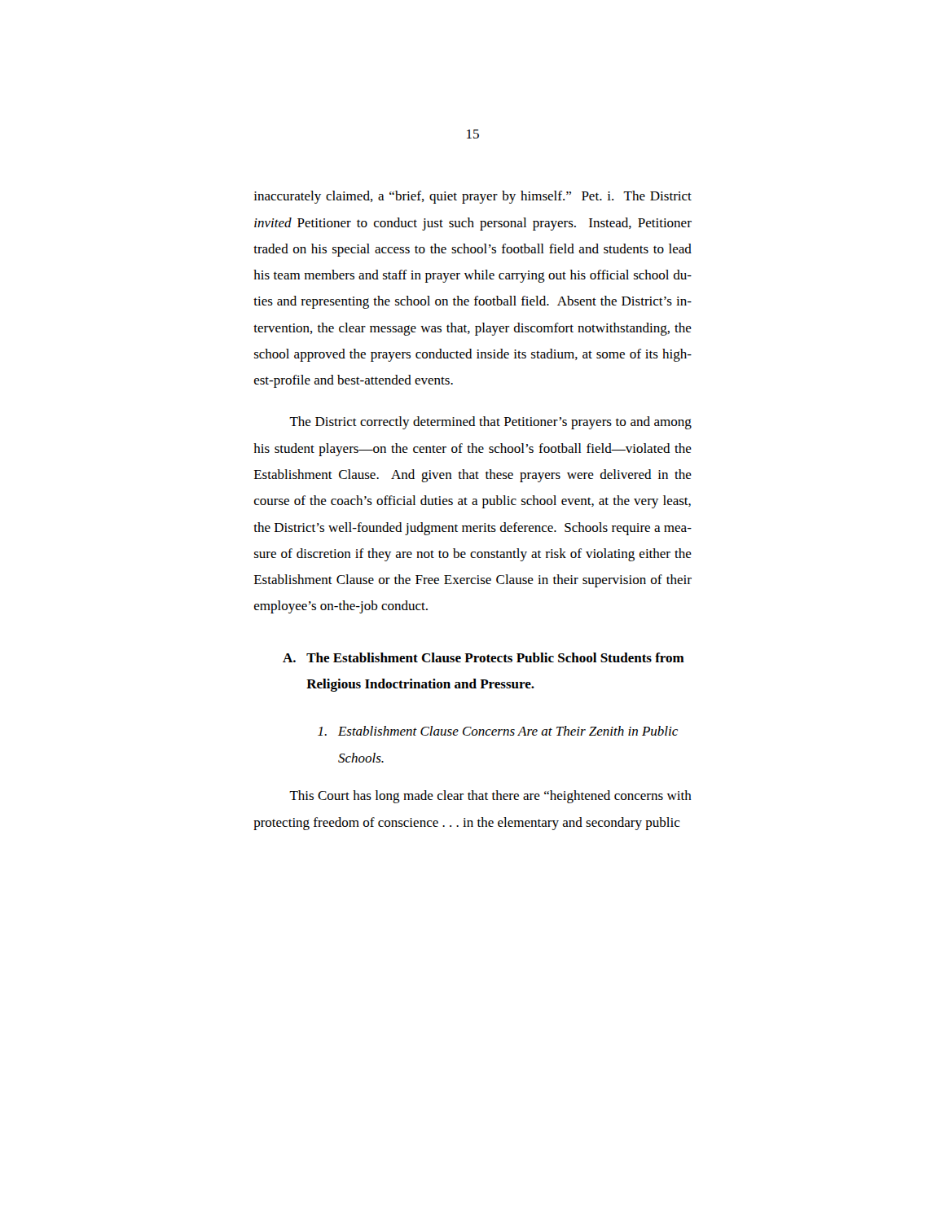15
inaccurately claimed, a “brief, quiet prayer by himself.” Pet. i. The District invited Petitioner to conduct just such personal prayers. Instead, Petitioner traded on his special access to the school’s football field and students to lead his team members and staff in prayer while carrying out his official school duties and representing the school on the football field. Absent the District’s intervention, the clear message was that, player discomfort notwithstanding, the school approved the prayers conducted inside its stadium, at some of its highest-profile and best-attended events.
The District correctly determined that Petitioner’s prayers to and among his student players—on the center of the school’s football field—violated the Establishment Clause. And given that these prayers were delivered in the course of the coach’s official duties at a public school event, at the very least, the District’s well-founded judgment merits deference. Schools require a measure of discretion if they are not to be constantly at risk of violating either the Establishment Clause or the Free Exercise Clause in their supervision of their employee’s on-the-job conduct.
A.
The Establishment Clause Protects Public School Students from Religious Indoctrination and Pressure.
1.
Establishment Clause Concerns Are at Their Zenith in Public Schools.
This Court has long made clear that there are “heightened concerns with protecting freedom of conscience . . . in the elementary and secondary public